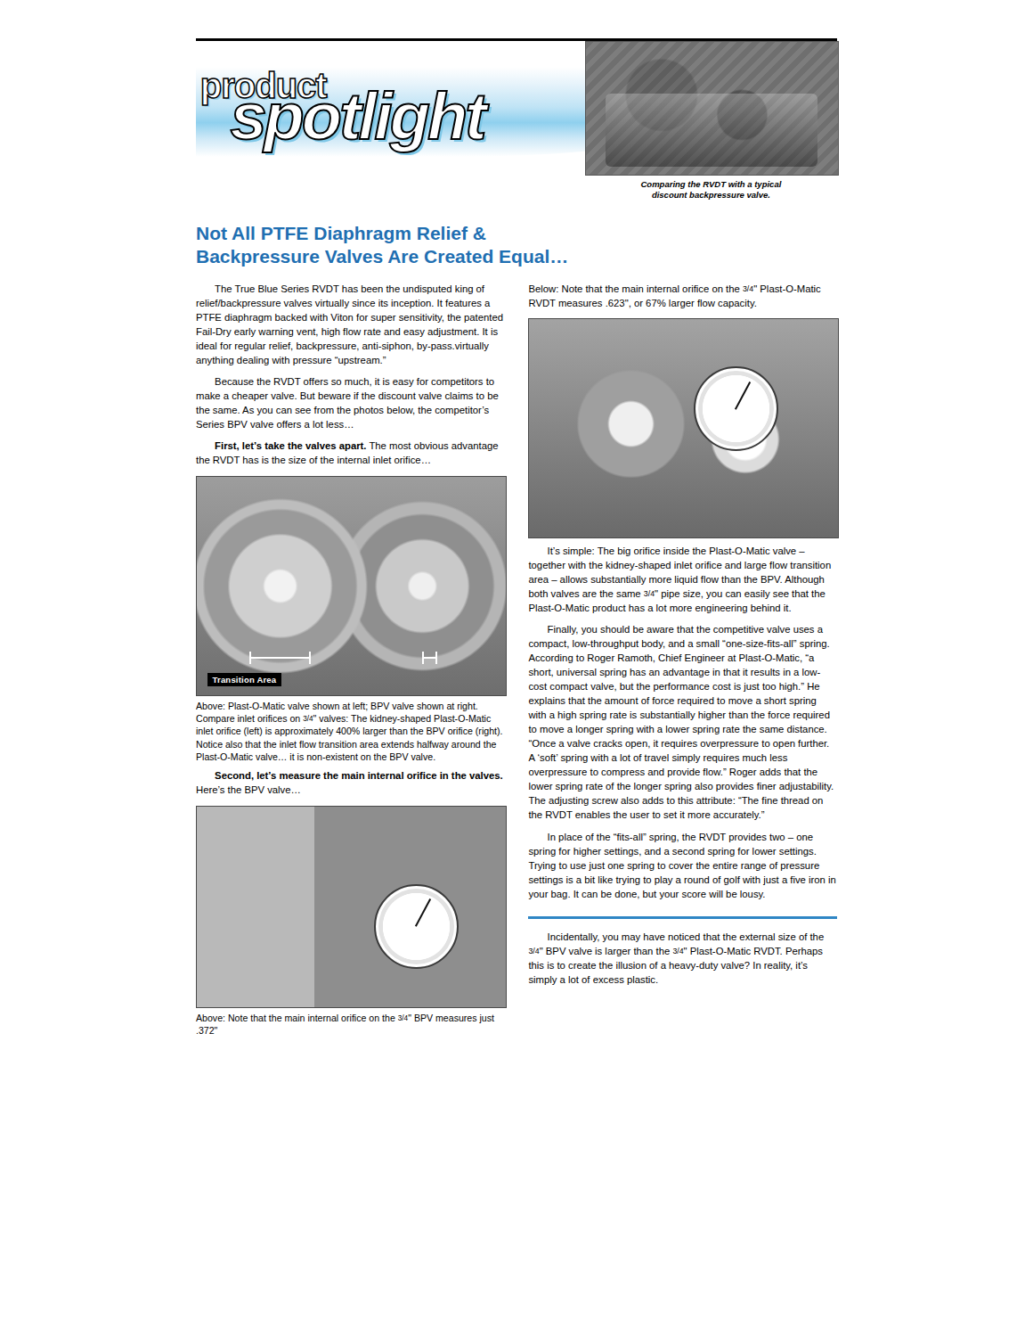product spotlight
Comparing the RVDT with a typical
discount backpressure valve.
Not All PTFE Diaphragm Relief &
Backpressure Valves Are Created Equal…
The True Blue Series RVDT has been the undisputed king of relief/backpressure valves virtually since its inception. It features a PTFE diaphragm backed with Viton for super sensitivity, the patented Fail-Dry early warning vent, high flow rate and easy adjustment. It is ideal for regular relief, backpressure, anti-siphon, by-pass.virtually anything dealing with pressure “upstream.”
Because the RVDT offers so much, it is easy for competitors to make a cheaper valve. But beware if the discount valve claims to be the same. As you can see from the photos below, the competitor’s Series BPV valve offers a lot less…
First, let’s take the valves apart. The most obvious advantage the RVDT has is the size of the internal inlet orifice…
Transition Area
Above: Plast-O-Matic valve shown at left; BPV valve shown at right. Compare inlet orifices on 3/4" valves: The kidney-shaped Plast-O-Matic inlet orifice (left) is approximately 400% larger than the BPV orifice (right). Notice also that the inlet flow transition area extends halfway around the Plast-O-Matic valve… it is non-existent on the BPV valve.
Second, let’s measure the main internal orifice in the valves. Here’s the BPV valve…
Above: Note that the main internal orifice on the 3/4" BPV measures just .372"
Below: Note that the main internal orifice on the 3/4" Plast-O-Matic RVDT measures .623", or 67% larger flow capacity.
It’s simple: The big orifice inside the Plast-O-Matic valve – together with the kidney-shaped inlet orifice and large flow transition area – allows substantially more liquid flow than the BPV. Although both valves are the same 3/4" pipe size, you can easily see that the Plast-O-Matic product has a lot more engineering behind it.
Finally, you should be aware that the competitive valve uses a compact, low-throughput body, and a small “one-size-fits-all” spring. According to Roger Ramoth, Chief Engineer at Plast-O-Matic, “a short, universal spring has an advantage in that it results in a low-cost compact valve, but the performance cost is just too high.” He explains that the amount of force required to move a short spring with a high spring rate is substantially higher than the force required to move a longer spring with a lower spring rate the same distance. “Once a valve cracks open, it requires overpressure to open further. A ‘soft’ spring with a lot of travel simply requires much less overpressure to compress and provide flow.” Roger adds that the lower spring rate of the longer spring also provides finer adjustability. The adjusting screw also adds to this attribute: “The fine thread on the RVDT enables the user to set it more accurately.”
In place of the “fits-all” spring, the RVDT provides two – one spring for higher settings, and a second spring for lower settings. Trying to use just one spring to cover the entire range of pressure settings is a bit like trying to play a round of golf with just a five iron in your bag. It can be done, but your score will be lousy.
Incidentally, you may have noticed that the external size of the 3/4" BPV valve is larger than the 3/4" Plast-O-Matic RVDT. Perhaps this is to create the illusion of a heavy-duty valve? In reality, it’s simply a lot of excess plastic.